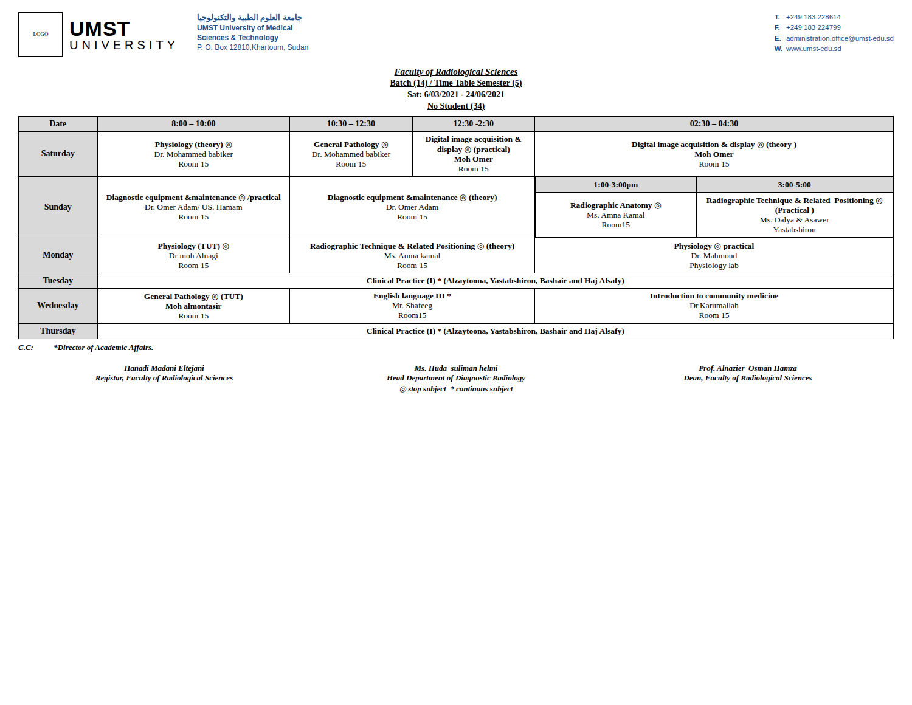LOGO
UMST
UNIVERSITY
جامعة العلوم الطبية والتكنولوجيا
UMST University of Medical
Sciences & Technology
P. O. Box 12810,Khartoum, Sudan
T. +249 183 228614
F. +249 183 224799
E. administration.office@umst-edu.sd
W. www.umst-edu.sd
Faculty of Radiological Sciences
Batch (14) / Time Table Semester (5)
Sat: 6/03/2021 - 24/06/2021
No Student (34)
| Date | 8:00 – 10:00 | 10:30 – 12:30 | 12:30 -2:30 | 02:30 – 04:30 |
| --- | --- | --- | --- | --- |
| Saturday | Physiology (theory) ◎ Dr. Mohammed babiker Room 15 | General Pathology ◎ Dr. Mohammed babiker Room 15 | Digital image acquisition & display ◎ (practical) Moh Omer Room 15 | Digital image acquisition & display ◎ (theory ) Moh Omer Room 15 |
| Sunday | Diagnostic equipment &maintenance ◎ /practical Dr. Omer Adam/ US. Hamam Room 15 | Diagnostic equipment &maintenance ◎ (theory) Dr. Omer Adam Room 15 | / 1:00-3:00pm / 3:00-5:00 / / --- / --- / / Radiographic Anatomy ◎ Ms. Amna Kamal Room15 / Radiographic Technique & Related Positioning ◎ (Practical ) Ms. Dalya & Asawer Yastabshiron / |
| Monday | Physiology (TUT) ◎ Dr moh Alnagi Room 15 | Radiographic Technique & Related Positioning ◎ (theory) Ms. Amna kamal Room 15 | Physiology ◎ practical Dr. Mahmoud Physiology lab |
| Tuesday | Clinical Practice (I) * (Alzaytoona, Yastabshiron, Bashair and Haj Alsafy) |
| Wednesday | General Pathology ◎ (TUT) Moh almontasir Room 15 | English language III * Mr. Shafeeg Room15 | Introduction to community medicine Dr.Karumallah Room 15 |
| Thursday | Clinical Practice (I) * (Alzaytoona, Yastabshiron, Bashair and Haj Alsafy) |
C.C: *Director of Academic Affairs.
Hanadi Madani Eltejani
Registar, Faculty of Radiological Sciences
Ms. Huda suliman helmi
Head Department of Diagnostic Radiology
Prof. Alnazier Osman Hamza
Dean, Faculty of Radiological Sciences
◎ stop subject * continous subject